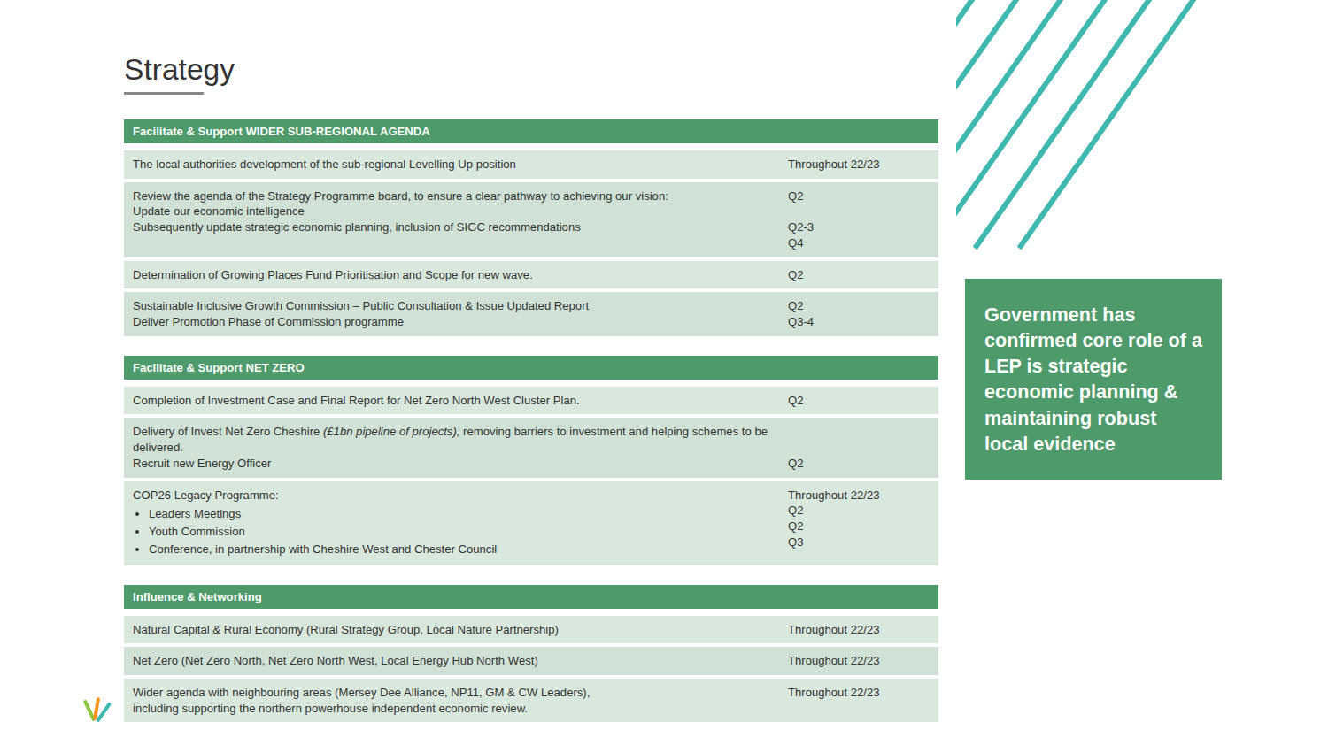Strategy
Facilitate & Support WIDER SUB-REGIONAL AGENDA
| The local authorities development of the sub-regional Levelling Up position | Throughout 22/23 |
| Review the agenda of the Strategy Programme board, to ensure a clear pathway to achieving our vision: Update our economic intelligence Subsequently update strategic economic planning, inclusion of SIGC recommendations | Q2 Q2-3 Q4 |
| Determination of Growing Places Fund Prioritisation and Scope for new wave. | Q2 |
| Sustainable Inclusive Growth Commission – Public Consultation & Issue Updated Report Deliver Promotion Phase of Commission programme | Q2 Q3-4 |
Facilitate & Support NET ZERO
| Completion of Investment Case and Final Report for Net Zero North West Cluster Plan. | Q2 |
| Delivery of Invest Net Zero Cheshire (£1bn pipeline of projects), removing barriers to investment and helping schemes to be delivered. Recruit new Energy Officer | Q2 |
| COP26 Legacy Programme: Leaders Meetings Youth Commission Conference, in partnership with Cheshire West and Chester Council | Throughout 22/23 Q2 Q2 Q3 |
Influence & Networking
| Natural Capital & Rural Economy (Rural Strategy Group, Local Nature Partnership) | Throughout 22/23 |
| Net Zero (Net Zero North, Net Zero North West, Local Energy Hub North West) | Throughout 22/23 |
| Wider agenda with neighbouring areas (Mersey Dee Alliance, NP11, GM & CW Leaders), including supporting the northern powerhouse independent economic review. | Throughout 22/23 |
Government has confirmed core role of a LEP is strategic economic planning & maintaining robust local evidence